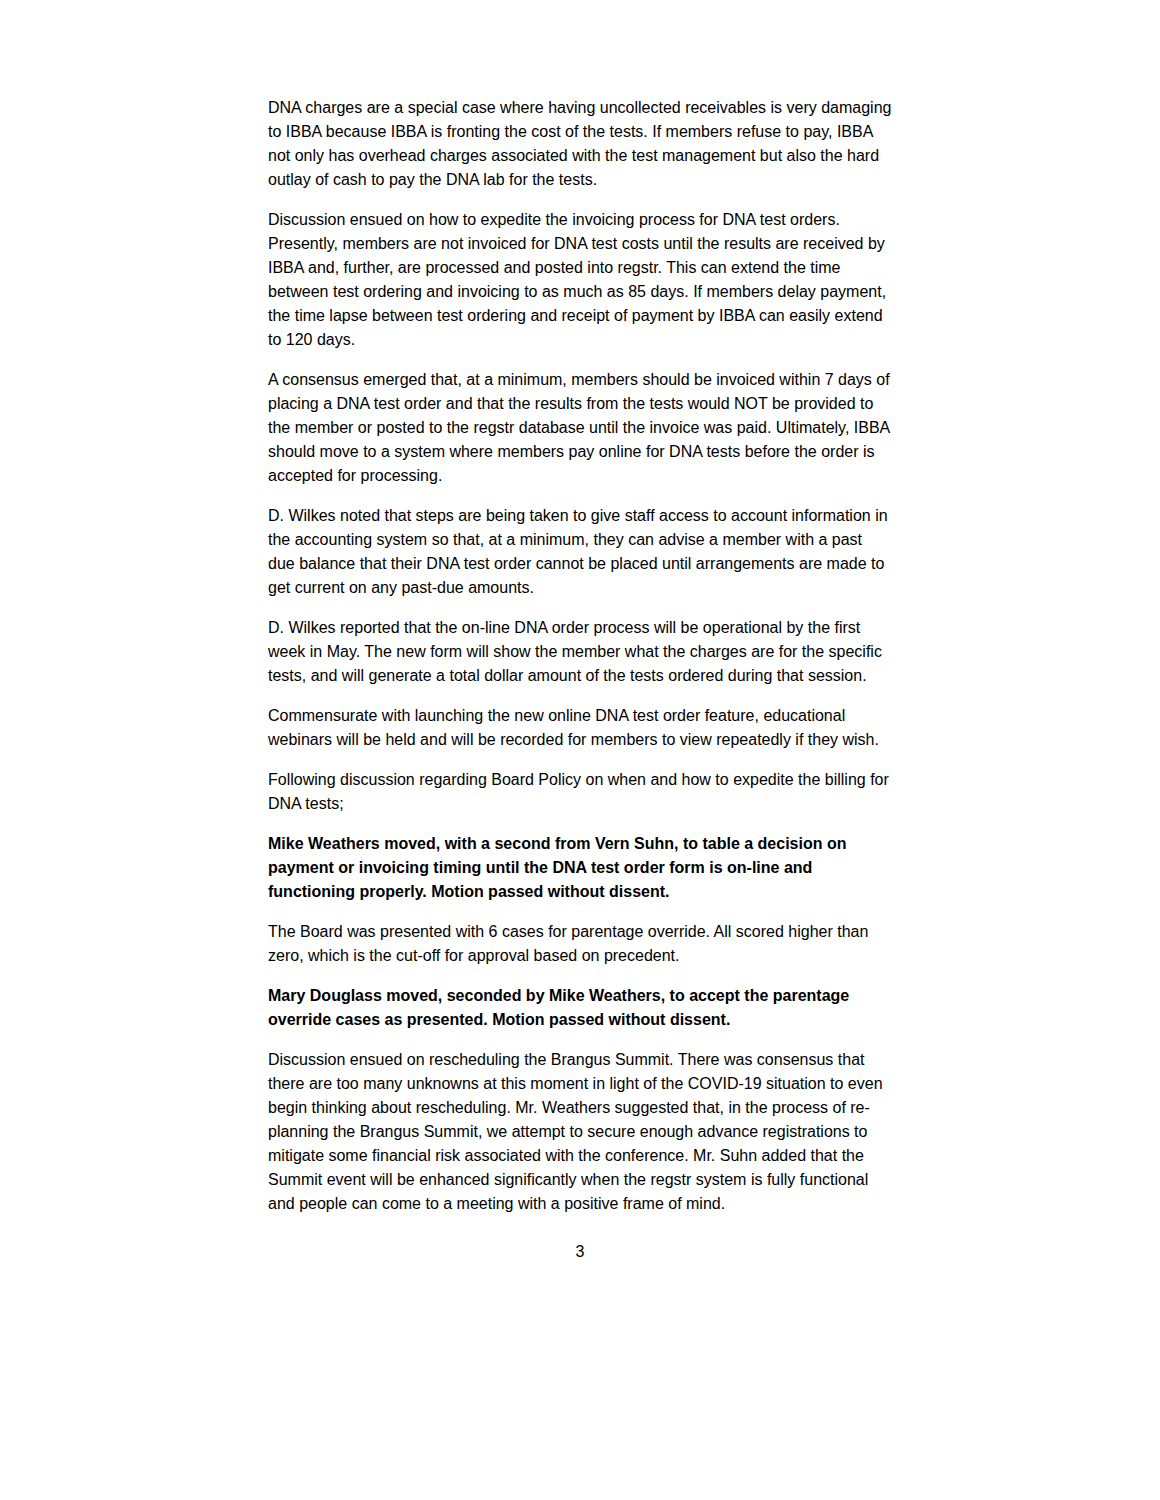DNA charges are a special case where having uncollected receivables is very damaging to IBBA because IBBA is fronting the cost of the tests. If members refuse to pay, IBBA not only has overhead charges associated with the test management but also the hard outlay of cash to pay the DNA lab for the tests.
Discussion ensued on how to expedite the invoicing process for DNA test orders. Presently, members are not invoiced for DNA test costs until the results are received by IBBA and, further, are processed and posted into regstr. This can extend the time between test ordering and invoicing to as much as 85 days. If members delay payment, the time lapse between test ordering and receipt of payment by IBBA can easily extend to 120 days.
A consensus emerged that, at a minimum, members should be invoiced within 7 days of placing a DNA test order and that the results from the tests would NOT be provided to the member or posted to the regstr database until the invoice was paid. Ultimately, IBBA should move to a system where members pay online for DNA tests before the order is accepted for processing.
D. Wilkes noted that steps are being taken to give staff access to account information in the accounting system so that, at a minimum, they can advise a member with a past due balance that their DNA test order cannot be placed until arrangements are made to get current on any past-due amounts.
D. Wilkes reported that the on-line DNA order process will be operational by the first week in May. The new form will show the member what the charges are for the specific tests, and will generate a total dollar amount of the tests ordered during that session.
Commensurate with launching the new online DNA test order feature, educational webinars will be held and will be recorded for members to view repeatedly if they wish.
Following discussion regarding Board Policy on when and how to expedite the billing for DNA tests;
Mike Weathers moved, with a second from Vern Suhn, to table a decision on payment or invoicing timing until the DNA test order form is on-line and functioning properly. Motion passed without dissent.
The Board was presented with 6 cases for parentage override. All scored higher than zero, which is the cut-off for approval based on precedent.
Mary Douglass moved, seconded by Mike Weathers, to accept the parentage override cases as presented. Motion passed without dissent.
Discussion ensued on rescheduling the Brangus Summit. There was consensus that there are too many unknowns at this moment in light of the COVID-19 situation to even begin thinking about rescheduling. Mr. Weathers suggested that, in the process of re-planning the Brangus Summit, we attempt to secure enough advance registrations to mitigate some financial risk associated with the conference. Mr. Suhn added that the Summit event will be enhanced significantly when the regstr system is fully functional and people can come to a meeting with a positive frame of mind.
3